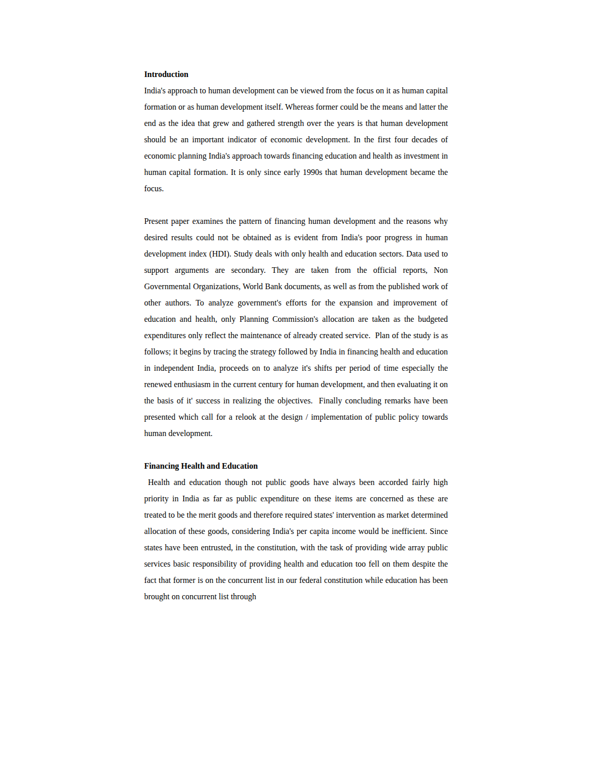Introduction
India's approach to human development can be viewed from the focus on it as human capital formation or as human development itself. Whereas former could be the means and latter the end as the idea that grew and gathered strength over the years is that human development should be an important indicator of economic development. In the first four decades of economic planning India's approach towards financing education and health as investment in human capital formation. It is only since early 1990s that human development became the focus.
Present paper examines the pattern of financing human development and the reasons why desired results could not be obtained as is evident from India's poor progress in human development index (HDI). Study deals with only health and education sectors. Data used to support arguments are secondary. They are taken from the official reports, Non Governmental Organizations, World Bank documents, as well as from the published work of other authors. To analyze government's efforts for the expansion and improvement of education and health, only Planning Commission's allocation are taken as the budgeted expenditures only reflect the maintenance of already created service. Plan of the study is as follows; it begins by tracing the strategy followed by India in financing health and education in independent India, proceeds on to analyze it's shifts per period of time especially the renewed enthusiasm in the current century for human development, and then evaluating it on the basis of it' success in realizing the objectives. Finally concluding remarks have been presented which call for a relook at the design / implementation of public policy towards human development.
Financing Health and Education
Health and education though not public goods have always been accorded fairly high priority in India as far as public expenditure on these items are concerned as these are treated to be the merit goods and therefore required states' intervention as market determined allocation of these goods, considering India's per capita income would be inefficient. Since states have been entrusted, in the constitution, with the task of providing wide array public services basic responsibility of providing health and education too fell on them despite the fact that former is on the concurrent list in our federal constitution while education has been brought on concurrent list through